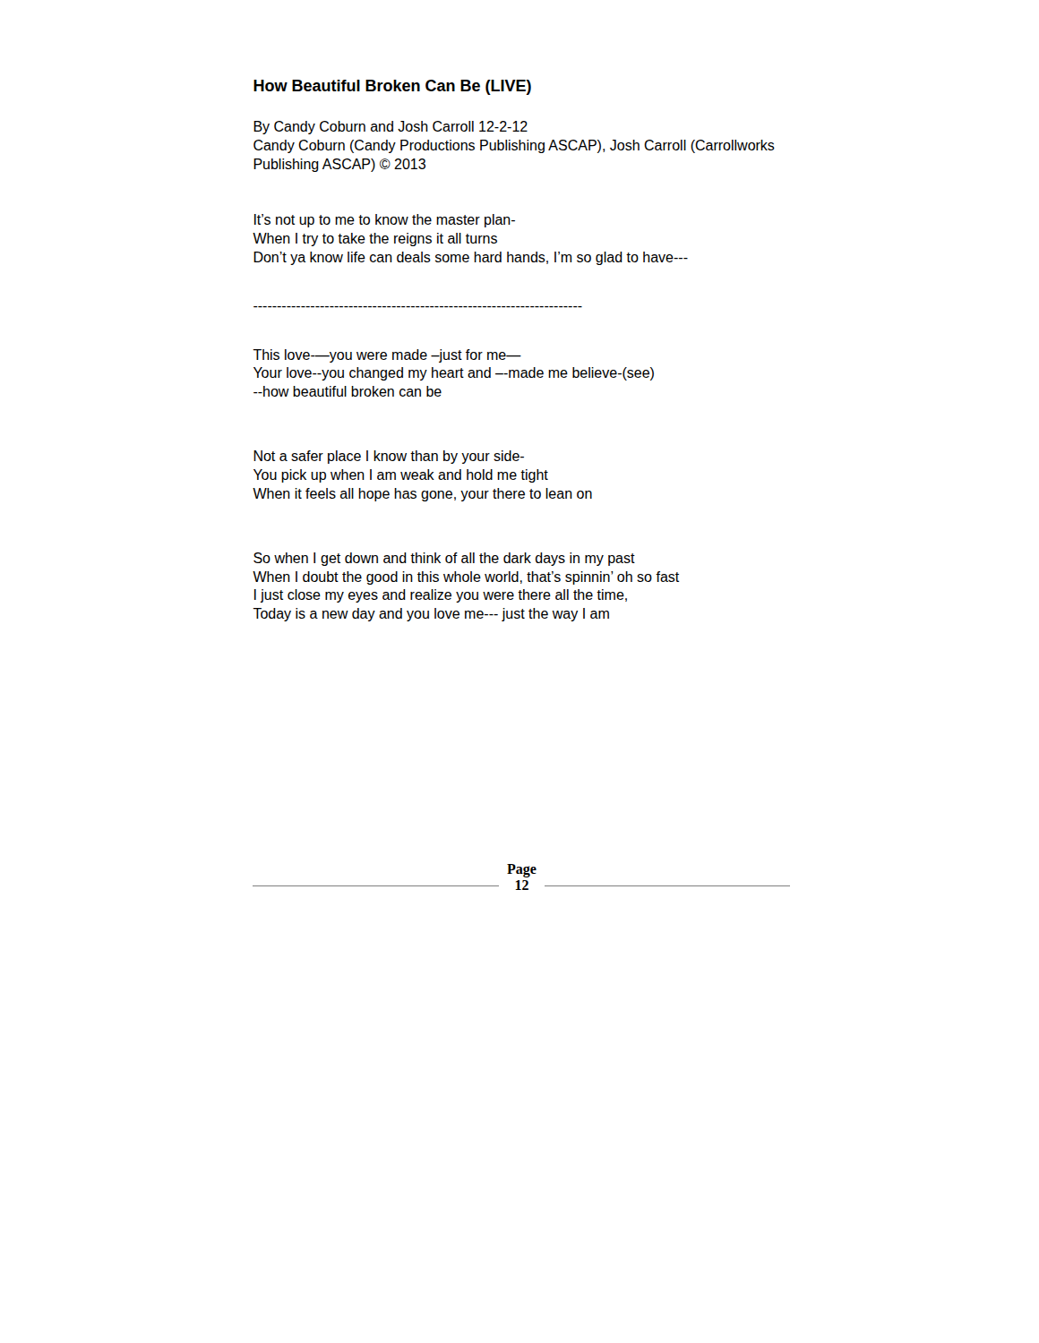How Beautiful Broken Can Be (LIVE)
By Candy Coburn and Josh Carroll 12-2-12
Candy Coburn (Candy Productions Publishing ASCAP), Josh Carroll (Carrollworks Publishing ASCAP) © 2013
It’s not up to me to know the master plan-
When I try to take the reigns it all turns
Don’t ya know life can deals some hard hands, I’m so glad to have---
---------------------------------------------------------------------
This love-—you were made –just for me—
Your love--you changed my heart and –-made me believe-(see)
--how beautiful broken can be
Not a safer place I know than by your side-
You pick up when I am weak and hold me tight
When it feels all hope has gone, your there to lean on
So when I get down and think of all the dark days in my past
When I doubt the good in this whole world, that’s spinnin’ oh so fast
I just close my eyes and realize you were there all the time,
Today is a new day and you love me--- just the way I am
Page
12